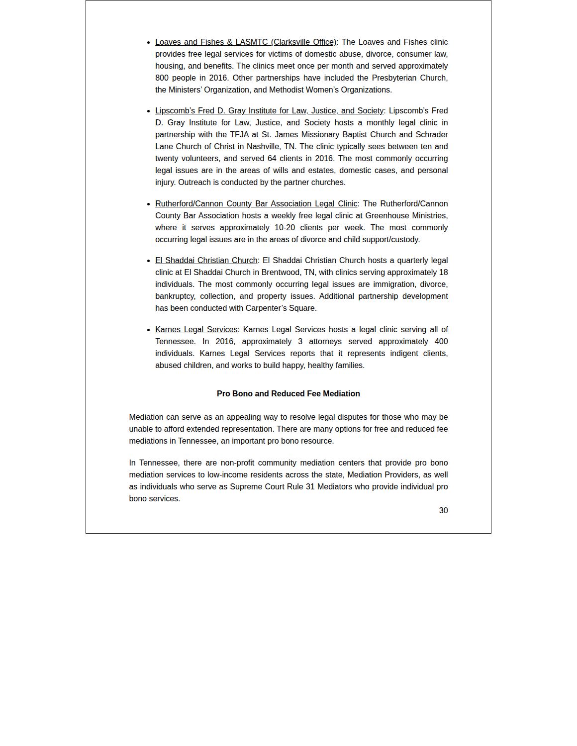Loaves and Fishes & LASMTC (Clarksville Office): The Loaves and Fishes clinic provides free legal services for victims of domestic abuse, divorce, consumer law, housing, and benefits. The clinics meet once per month and served approximately 800 people in 2016. Other partnerships have included the Presbyterian Church, the Ministers’ Organization, and Methodist Women’s Organizations.
Lipscomb’s Fred D. Gray Institute for Law, Justice, and Society: Lipscomb’s Fred D. Gray Institute for Law, Justice, and Society hosts a monthly legal clinic in partnership with the TFJA at St. James Missionary Baptist Church and Schrader Lane Church of Christ in Nashville, TN. The clinic typically sees between ten and twenty volunteers, and served 64 clients in 2016. The most commonly occurring legal issues are in the areas of wills and estates, domestic cases, and personal injury. Outreach is conducted by the partner churches.
Rutherford/Cannon County Bar Association Legal Clinic: The Rutherford/Cannon County Bar Association hosts a weekly free legal clinic at Greenhouse Ministries, where it serves approximately 10-20 clients per week. The most commonly occurring legal issues are in the areas of divorce and child support/custody.
El Shaddai Christian Church: El Shaddai Christian Church hosts a quarterly legal clinic at El Shaddai Church in Brentwood, TN, with clinics serving approximately 18 individuals. The most commonly occurring legal issues are immigration, divorce, bankruptcy, collection, and property issues. Additional partnership development has been conducted with Carpenter’s Square.
Karnes Legal Services: Karnes Legal Services hosts a legal clinic serving all of Tennessee. In 2016, approximately 3 attorneys served approximately 400 individuals. Karnes Legal Services reports that it represents indigent clients, abused children, and works to build happy, healthy families.
Pro Bono and Reduced Fee Mediation
Mediation can serve as an appealing way to resolve legal disputes for those who may be unable to afford extended representation. There are many options for free and reduced fee mediations in Tennessee, an important pro bono resource.
In Tennessee, there are non-profit community mediation centers that provide pro bono mediation services to low-income residents across the state, Mediation Providers, as well as individuals who serve as Supreme Court Rule 31 Mediators who provide individual pro bono services.
30